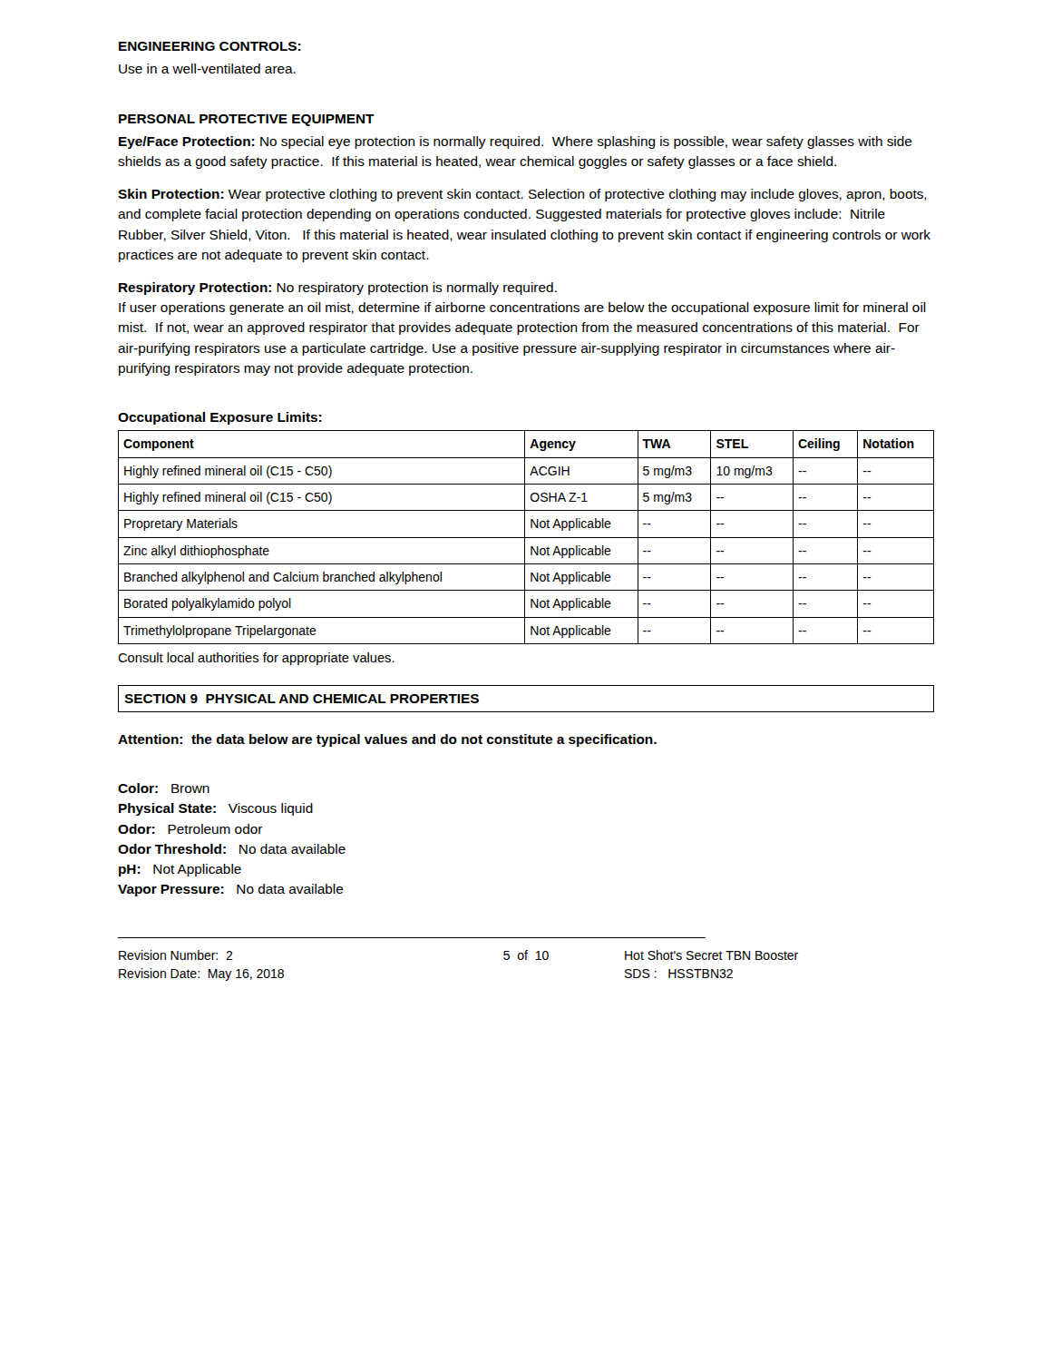ENGINEERING CONTROLS:
Use in a well-ventilated area.
PERSONAL PROTECTIVE EQUIPMENT
Eye/Face Protection: No special eye protection is normally required. Where splashing is possible, wear safety glasses with side shields as a good safety practice. If this material is heated, wear chemical goggles or safety glasses or a face shield.
Skin Protection: Wear protective clothing to prevent skin contact. Selection of protective clothing may include gloves, apron, boots, and complete facial protection depending on operations conducted. Suggested materials for protective gloves include: Nitrile Rubber, Silver Shield, Viton. If this material is heated, wear insulated clothing to prevent skin contact if engineering controls or work practices are not adequate to prevent skin contact.
Respiratory Protection: No respiratory protection is normally required.
If user operations generate an oil mist, determine if airborne concentrations are below the occupational exposure limit for mineral oil mist. If not, wear an approved respirator that provides adequate protection from the measured concentrations of this material. For air-purifying respirators use a particulate cartridge. Use a positive pressure air-supplying respirator in circumstances where air-purifying respirators may not provide adequate protection.
Occupational Exposure Limits:
| Component | Agency | TWA | STEL | Ceiling | Notation |
| --- | --- | --- | --- | --- | --- |
| Highly refined mineral oil (C15 - C50) | ACGIH | 5 mg/m3 | 10 mg/m3 | -- | -- |
| Highly refined mineral oil (C15 - C50) | OSHA Z-1 | 5 mg/m3 | -- | -- | -- |
| Propretary Materials | Not Applicable | -- | -- | -- | -- |
| Zinc alkyl dithiophosphate | Not Applicable | -- | -- | -- | -- |
| Branched alkylphenol and Calcium branched alkylphenol | Not Applicable | -- | -- | -- | -- |
| Borated polyalkylamido polyol | Not Applicable | -- | -- | -- | -- |
| Trimethylolpropane Tripelargonate | Not Applicable | -- | -- | -- | -- |
Consult local authorities for appropriate values.
SECTION 9 PHYSICAL AND CHEMICAL PROPERTIES
Attention: the data below are typical values and do not constitute a specification.
Color: Brown
Physical State: Viscous liquid
Odor: Petroleum odor
Odor Threshold: No data available
pH: Not Applicable
Vapor Pressure: No data available
| Revision Number: 2 | 5 of 10 | Hot Shot's Secret TBN Booster |
| Revision Date: May 16, 2018 | | SDS : HSSTBN32 |